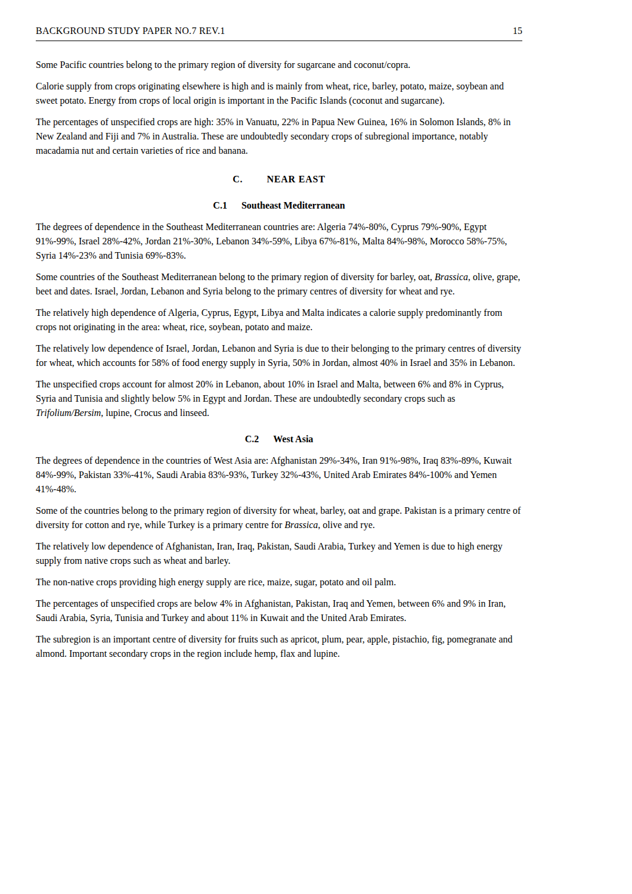BACKGROUND STUDY PAPER NO.7 REV.1 15
Some Pacific countries belong to the primary region of diversity for sugarcane and coconut/copra.
Calorie supply from crops originating elsewhere is high and is mainly from wheat, rice, barley, potato, maize, soybean and sweet potato. Energy from crops of local origin is important in the Pacific Islands (coconut and sugarcane).
The percentages of unspecified crops are high: 35% in Vanuatu, 22% in Papua New Guinea, 16% in Solomon Islands, 8% in New Zealand and Fiji and 7% in Australia. These are undoubtedly secondary crops of subregional importance, notably macadamia nut and certain varieties of rice and banana.
C. NEAR EAST
C.1 Southeast Mediterranean
The degrees of dependence in the Southeast Mediterranean countries are: Algeria 74%-80%, Cyprus 79%-90%, Egypt 91%-99%, Israel 28%-42%, Jordan 21%-30%, Lebanon 34%-59%, Libya 67%-81%, Malta 84%-98%, Morocco 58%-75%, Syria 14%-23% and Tunisia 69%-83%.
Some countries of the Southeast Mediterranean belong to the primary region of diversity for barley, oat, Brassica, olive, grape, beet and dates. Israel, Jordan, Lebanon and Syria belong to the primary centres of diversity for wheat and rye.
The relatively high dependence of Algeria, Cyprus, Egypt, Libya and Malta indicates a calorie supply predominantly from crops not originating in the area: wheat, rice, soybean, potato and maize.
The relatively low dependence of Israel, Jordan, Lebanon and Syria is due to their belonging to the primary centres of diversity for wheat, which accounts for 58% of food energy supply in Syria, 50% in Jordan, almost 40% in Israel and 35% in Lebanon.
The unspecified crops account for almost 20% in Lebanon, about 10% in Israel and Malta, between 6% and 8% in Cyprus, Syria and Tunisia and slightly below 5% in Egypt and Jordan. These are undoubtedly secondary crops such as Trifolium/Bersim, lupine, Crocus and linseed.
C.2 West Asia
The degrees of dependence in the countries of West Asia are: Afghanistan 29%-34%, Iran 91%-98%, Iraq 83%-89%, Kuwait 84%-99%, Pakistan 33%-41%, Saudi Arabia 83%-93%, Turkey 32%-43%, United Arab Emirates 84%-100% and Yemen 41%-48%.
Some of the countries belong to the primary region of diversity for wheat, barley, oat and grape. Pakistan is a primary centre of diversity for cotton and rye, while Turkey is a primary centre for Brassica, olive and rye.
The relatively low dependence of Afghanistan, Iran, Iraq, Pakistan, Saudi Arabia, Turkey and Yemen is due to high energy supply from native crops such as wheat and barley.
The non-native crops providing high energy supply are rice, maize, sugar, potato and oil palm.
The percentages of unspecified crops are below 4% in Afghanistan, Pakistan, Iraq and Yemen, between 6% and 9% in Iran, Saudi Arabia, Syria, Tunisia and Turkey and about 11% in Kuwait and the United Arab Emirates.
The subregion is an important centre of diversity for fruits such as apricot, plum, pear, apple, pistachio, fig, pomegranate and almond. Important secondary crops in the region include hemp, flax and lupine.